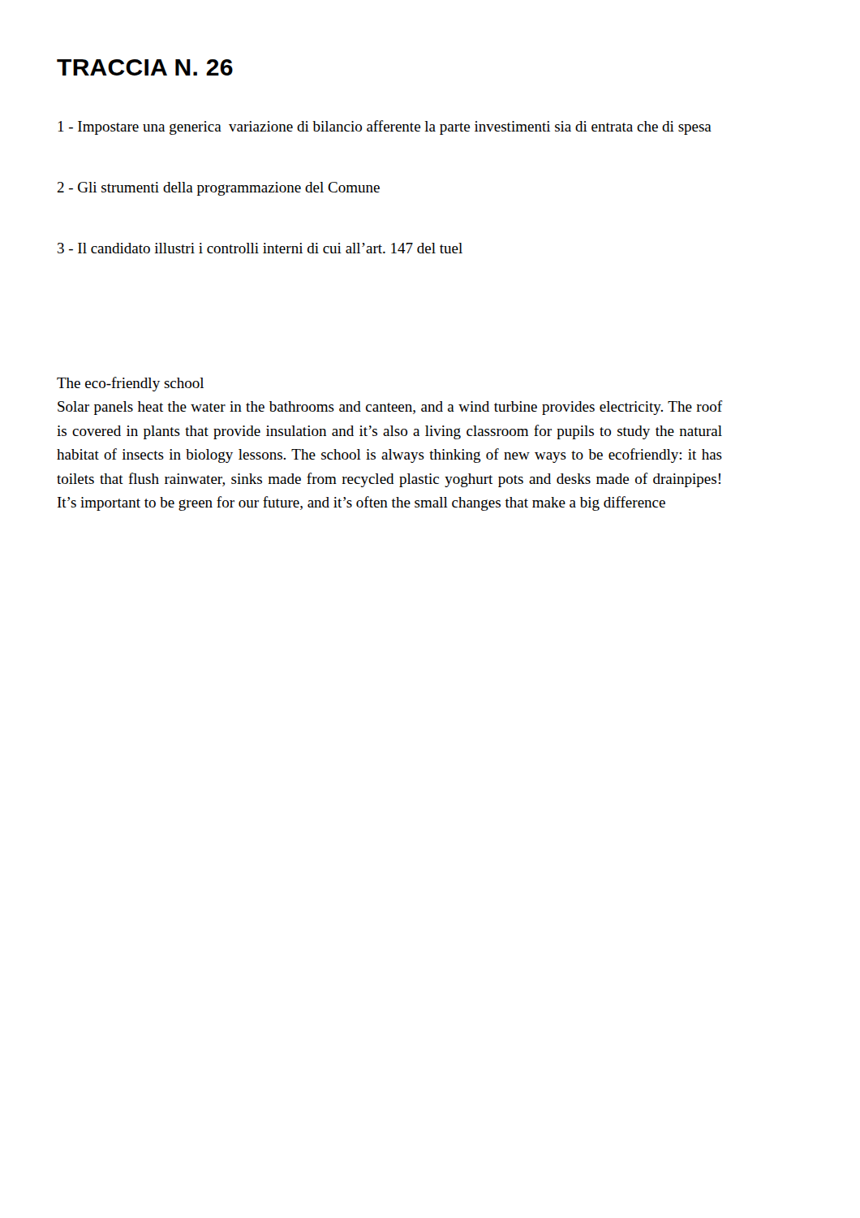TRACCIA N. 26
1 - Impostare una generica variazione di bilancio afferente la parte investimenti sia di entrata che di spesa
2 - Gli strumenti della programmazione del Comune
3 - Il candidato illustri i controlli interni di cui all’art. 147 del tuel
The eco-friendly school
Solar panels heat the water in the bathrooms and canteen, and a wind turbine provides electricity. The roof is covered in plants that provide insulation and it’s also a living classroom for pupils to study the natural habitat of insects in biology lessons. The school is always thinking of new ways to be ecofriendly: it has toilets that flush rainwater, sinks made from recycled plastic yoghurt pots and desks made of drainpipes! It’s important to be green for our future, and it’s often the small changes that make a big difference